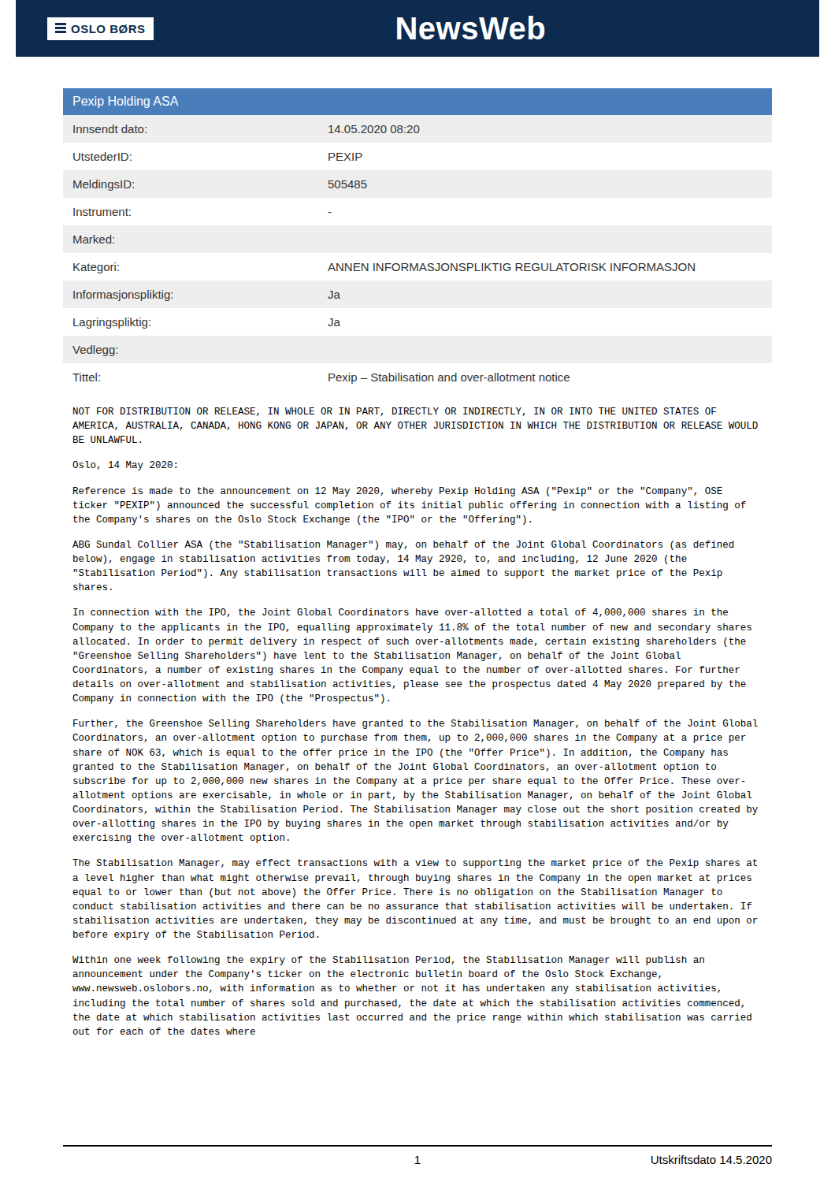OSLO BØRS
NewsWeb
| Pexip Holding ASA |
| Innsendt dato: | 14.05.2020 08:20 |
| UtstederID: | PEXIP |
| MeldingsID: | 505485 |
| Instrument: | - |
| Marked: | |
| Kategori: | ANNEN INFORMASJONSPLIKTIG REGULATORISK INFORMASJON |
| Informasjonspliktig: | Ja |
| Lagringspliktig: | Ja |
| Vedlegg: | |
| Tittel: | Pexip – Stabilisation and over-allotment notice |
NOT FOR DISTRIBUTION OR RELEASE, IN WHOLE OR IN PART, DIRECTLY OR INDIRECTLY, IN OR INTO THE UNITED STATES OF AMERICA, AUSTRALIA, CANADA, HONG KONG OR JAPAN, OR ANY OTHER JURISDICTION IN WHICH THE DISTRIBUTION OR RELEASE WOULD BE UNLAWFUL.
Oslo, 14 May 2020:
Reference is made to the announcement on 12 May 2020, whereby Pexip Holding ASA ("Pexip" or the "Company", OSE ticker "PEXIP") announced the successful completion of its initial public offering in connection with a listing of the Company's shares on the Oslo Stock Exchange (the "IPO" or the "Offering").
ABG Sundal Collier ASA (the "Stabilisation Manager") may, on behalf of the Joint Global Coordinators (as defined below), engage in stabilisation activities from today, 14 May 2920, to, and including, 12 June 2020 (the "Stabilisation Period"). Any stabilisation transactions will be aimed to support the market price of the Pexip shares.
In connection with the IPO, the Joint Global Coordinators have over-allotted a total of 4,000,000 shares in the Company to the applicants in the IPO, equalling approximately 11.8% of the total number of new and secondary shares allocated. In order to permit delivery in respect of such over-allotments made, certain existing shareholders (the "Greenshoe Selling Shareholders") have lent to the Stabilisation Manager, on behalf of the Joint Global Coordinators, a number of existing shares in the Company equal to the number of over-allotted shares. For further details on over-allotment and stabilisation activities, please see the prospectus dated 4 May 2020 prepared by the Company in connection with the IPO (the "Prospectus").
Further, the Greenshoe Selling Shareholders have granted to the Stabilisation Manager, on behalf of the Joint Global Coordinators, an over-allotment option to purchase from them, up to 2,000,000 shares in the Company at a price per share of NOK 63, which is equal to the offer price in the IPO (the "Offer Price"). In addition, the Company has granted to the Stabilisation Manager, on behalf of the Joint Global Coordinators, an over-allotment option to subscribe for up to 2,000,000 new shares in the Company at a price per share equal to the Offer Price. These over-allotment options are exercisable, in whole or in part, by the Stabilisation Manager, on behalf of the Joint Global Coordinators, within the Stabilisation Period. The Stabilisation Manager may close out the short position created by over-allotting shares in the IPO by buying shares in the open market through stabilisation activities and/or by exercising the over-allotment option.
The Stabilisation Manager, may effect transactions with a view to supporting the market price of the Pexip shares at a level higher than what might otherwise prevail, through buying shares in the Company in the open market at prices equal to or lower than (but not above) the Offer Price. There is no obligation on the Stabilisation Manager to conduct stabilisation activities and there can be no assurance that stabilisation activities will be undertaken. If stabilisation activities are undertaken, they may be discontinued at any time, and must be brought to an end upon or before expiry of the Stabilisation Period.
Within one week following the expiry of the Stabilisation Period, the Stabilisation Manager will publish an announcement under the Company's ticker on the electronic bulletin board of the Oslo Stock Exchange, www.newsweb.oslobors.no, with information as to whether or not it has undertaken any stabilisation activities, including the total number of shares sold and purchased, the date at which the stabilisation activities commenced, the date at which stabilisation activities last occurred and the price range within which stabilisation was carried out for each of the dates where
1 Utskriftsdato 14.5.2020